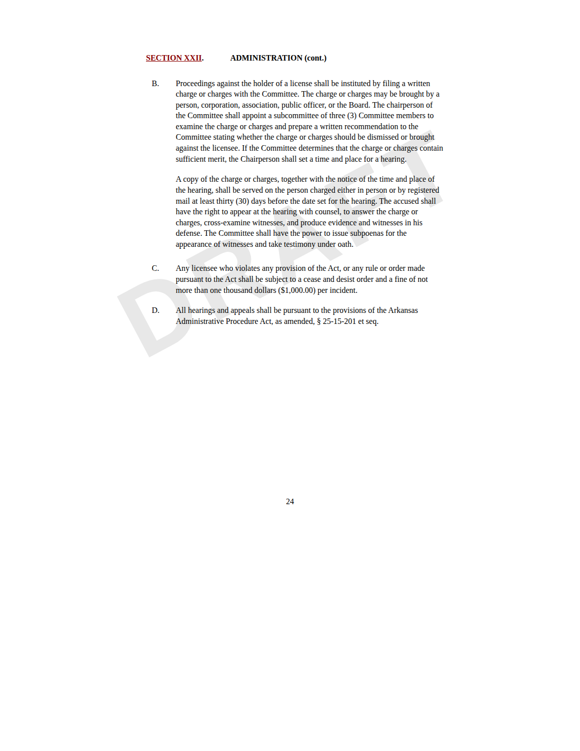DRAFT
SECTION XXII.ADMINISTRATION (cont.)
B.
Proceedings against the holder of a license shall be instituted by filing a written charge or charges with the Committee. The charge or charges may be brought by a person, corporation, association, public officer, or the Board. The chairperson of the Committee shall appoint a subcommittee of three (3) Committee members to examine the charge or charges and prepare a written recommendation to the Committee stating whether the charge or charges should be dismissed or brought against the licensee. If the Committee determines that the charge or charges contain sufficient merit, the Chairperson shall set a time and place for a hearing.
A copy of the charge or charges, together with the notice of the time and place of the hearing, shall be served on the person charged either in person or by registered mail at least thirty (30) days before the date set for the hearing. The accused shall have the right to appear at the hearing with counsel, to answer the charge or charges, cross-examine witnesses, and produce evidence and witnesses in his defense. The Committee shall have the power to issue subpoenas for the appearance of witnesses and take testimony under oath.
C.
Any licensee who violates any provision of the Act, or any rule or order made pursuant to the Act shall be subject to a cease and desist order and a fine of not more than one thousand dollars ($1,000.00) per incident.
D.
All hearings and appeals shall be pursuant to the provisions of the Arkansas Administrative Procedure Act, as amended, § 25-15-201 et seq.
24